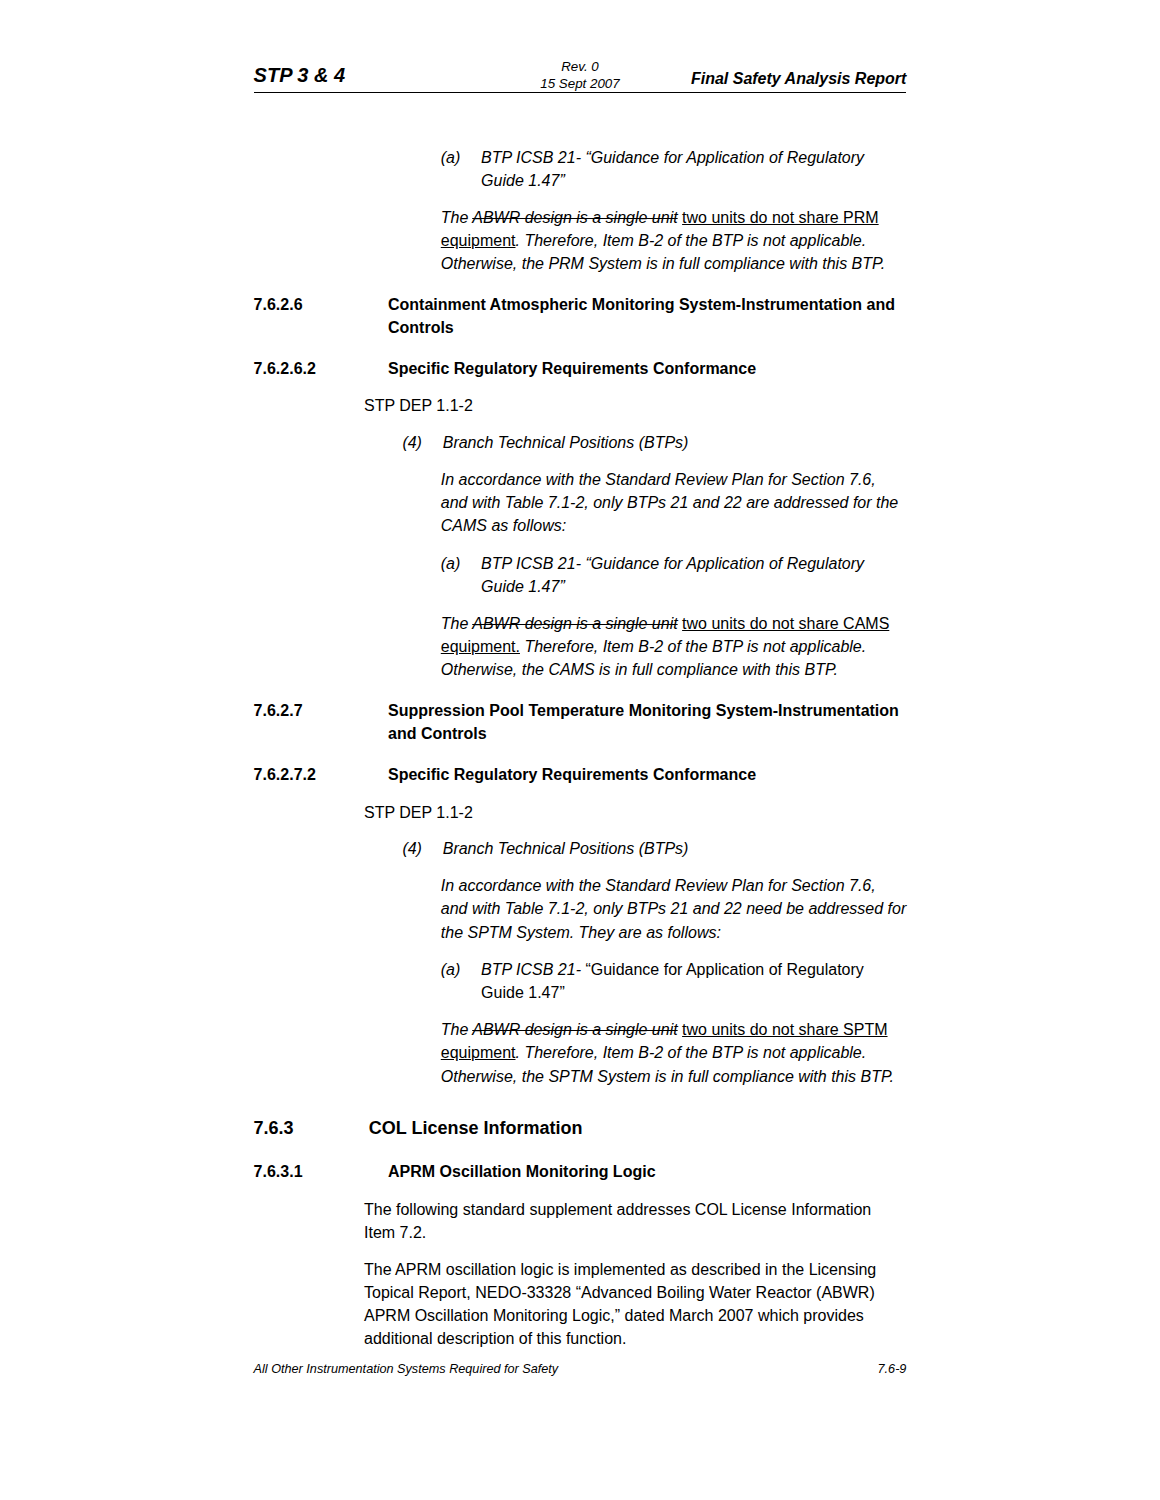Rev. 0
15 Sept 2007
STP 3 & 4
Final Safety Analysis Report
(a) BTP ICSB 21- “Guidance for Application of Regulatory Guide 1.47”
The ABWR design is a single unit two units do not share PRM equipment. Therefore, Item B-2 of the BTP is not applicable. Otherwise, the PRM System is in full compliance with this BTP.
7.6.2.6 Containment Atmospheric Monitoring System-Instrumentation and Controls
7.6.2.6.2 Specific Regulatory Requirements Conformance
STP DEP 1.1-2
(4) Branch Technical Positions (BTPs)
In accordance with the Standard Review Plan for Section 7.6, and with Table 7.1-2, only BTPs 21 and 22 are addressed for the CAMS as follows:
(a) BTP ICSB 21- “Guidance for Application of Regulatory Guide 1.47”
The ABWR design is a single unit two units do not share CAMS equipment. Therefore, Item B-2 of the BTP is not applicable. Otherwise, the CAMS is in full compliance with this BTP.
7.6.2.7 Suppression Pool Temperature Monitoring System-Instrumentation and Controls
7.6.2.7.2 Specific Regulatory Requirements Conformance
STP DEP 1.1-2
(4) Branch Technical Positions (BTPs)
In accordance with the Standard Review Plan for Section 7.6, and with Table 7.1-2, only BTPs 21 and 22 need be addressed for the SPTM System. They are as follows:
(a) BTP ICSB 21- “Guidance for Application of Regulatory Guide 1.47”
The ABWR design is a single unit two units do not share SPTM equipment. Therefore, Item B-2 of the BTP is not applicable. Otherwise, the SPTM System is in full compliance with this BTP.
7.6.3 COL License Information
7.6.3.1 APRM Oscillation Monitoring Logic
The following standard supplement addresses COL License Information Item 7.2.
The APRM oscillation logic is implemented as described in the Licensing Topical Report, NEDO-33328 “Advanced Boiling Water Reactor (ABWR) APRM Oscillation Monitoring Logic,” dated March 2007 which provides additional description of this function.
All Other Instrumentation Systems Required for Safety 7.6-9